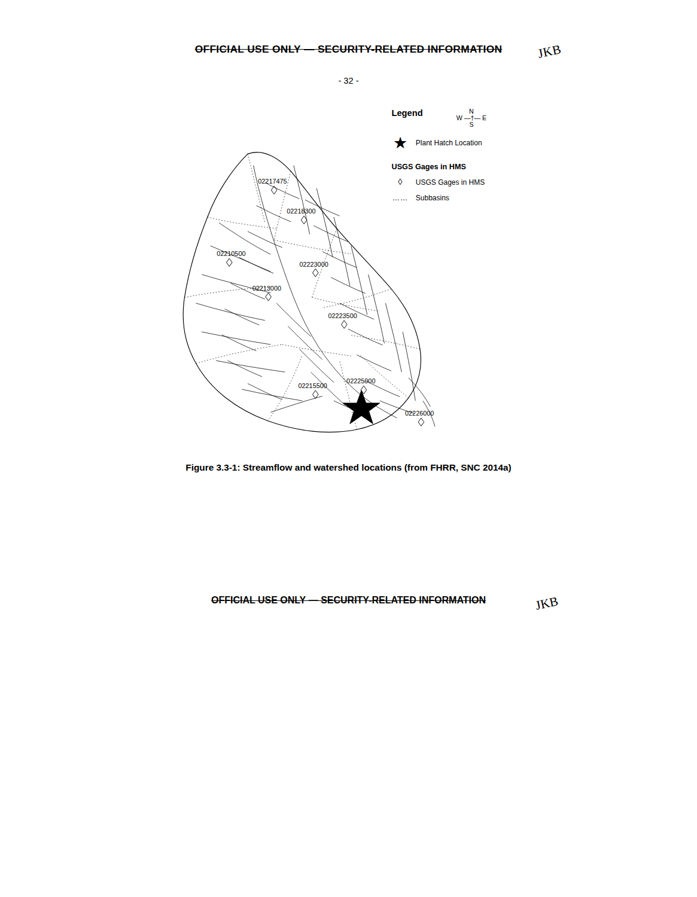OFFICIAL USE ONLY — SECURITY-RELATED INFORMATION JKB
- 32 -
Legend N W —†— E S
★ Plant Hatch Location
USGS Gages in HMS
◊ USGS Gages in HMS
…… Subbasins
02217475 02218300 02210500 02223000 02213000 02223500 02215500 02225000 02226000
Figure 3.3-1: Streamflow and watershed locations (from FHRR, SNC 2014a)
OFFICIAL USE ONLY — SECURITY-RELATED INFORMATION JKB